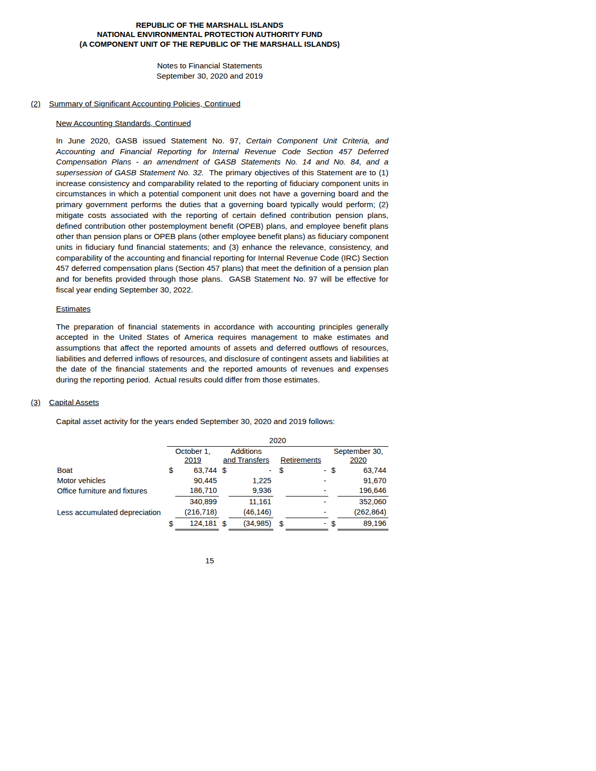REPUBLIC OF THE MARSHALL ISLANDS
NATIONAL ENVIRONMENTAL PROTECTION AUTHORITY FUND
(A COMPONENT UNIT OF THE REPUBLIC OF THE MARSHALL ISLANDS)
Notes to Financial Statements
September 30, 2020 and 2019
(2) Summary of Significant Accounting Policies, Continued
New Accounting Standards, Continued
In June 2020, GASB issued Statement No. 97, Certain Component Unit Criteria, and Accounting and Financial Reporting for Internal Revenue Code Section 457 Deferred Compensation Plans - an amendment of GASB Statements No. 14 and No. 84, and a supersession of GASB Statement No. 32. The primary objectives of this Statement are to (1) increase consistency and comparability related to the reporting of fiduciary component units in circumstances in which a potential component unit does not have a governing board and the primary government performs the duties that a governing board typically would perform; (2) mitigate costs associated with the reporting of certain defined contribution pension plans, defined contribution other postemployment benefit (OPEB) plans, and employee benefit plans other than pension plans or OPEB plans (other employee benefit plans) as fiduciary component units in fiduciary fund financial statements; and (3) enhance the relevance, consistency, and comparability of the accounting and financial reporting for Internal Revenue Code (IRC) Section 457 deferred compensation plans (Section 457 plans) that meet the definition of a pension plan and for benefits provided through those plans. GASB Statement No. 97 will be effective for fiscal year ending September 30, 2022.
Estimates
The preparation of financial statements in accordance with accounting principles generally accepted in the United States of America requires management to make estimates and assumptions that affect the reported amounts of assets and deferred outflows of resources, liabilities and deferred inflows of resources, and disclosure of contingent assets and liabilities at the date of the financial statements and the reported amounts of revenues and expenses during the reporting period. Actual results could differ from those estimates.
(3) Capital Assets
Capital asset activity for the years ended September 30, 2020 and 2019 follows:
| | 2020 |
| | October 1, 2019 | Additions and Transfers | Retirements | September 30, 2020 |
| Boat | $ | 63,744 | $ | - | $ | - | $ | 63,744 |
| Motor vehicles | | 90,445 | | 1,225 | | - | | 91,670 |
| Office furniture and fixtures | | 186,710 | | 9,936 | | - | | 196,646 |
| | | 340,899 | | 11,161 | | - | | 352,060 |
| Less accumulated depreciation | | (216,718) | | (46,146) | | - | | (262,864) |
| | $ | 124,181 | $ | (34,985) | $ | - | $ | 89,196 |
15